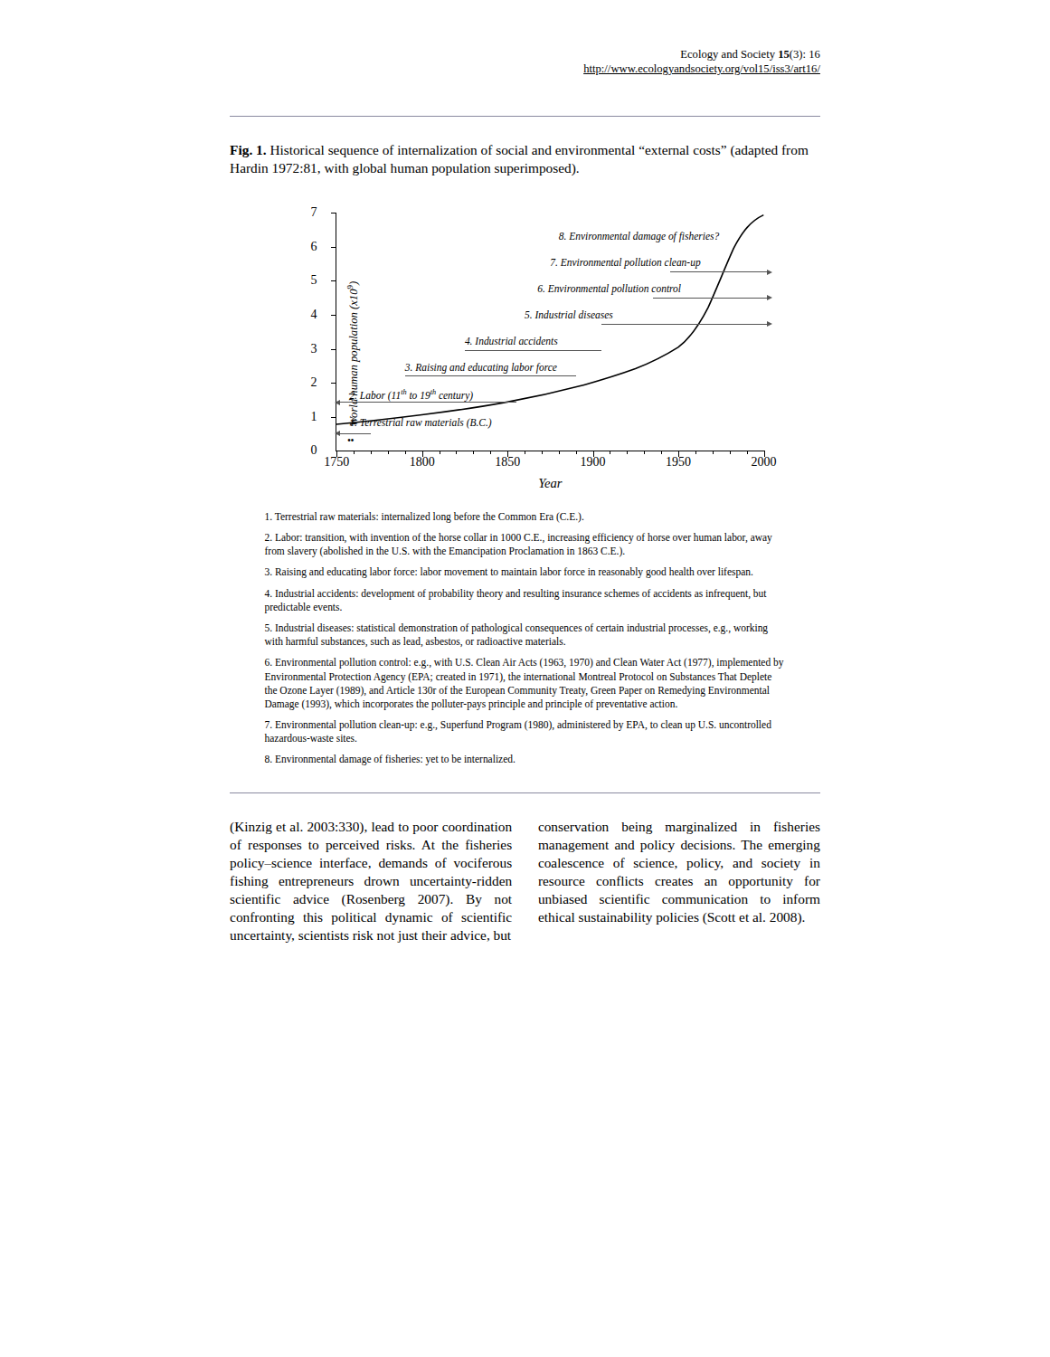Ecology and Society 15(3): 16
http://www.ecologyandsociety.org/vol15/iss3/art16/
Fig. 1. Historical sequence of internalization of social and environmental “external costs” (adapted from Hardin 1972:81, with global human population superimposed).
World human population (x109)
7
6
5
4
3
2
1
0
1750
1800
1850
1900
1950
2000
Year
8. Environmental damage of fisheries?
7. Environmental pollution clean-up
6. Environmental pollution control
5. Industrial diseases
4. Industrial accidents
3. Raising and educating labor force
2. Labor (11th to 19th century)
1. Terrestrial raw materials (B.C.)
••
1. Terrestrial raw materials: internalized long before the Common Era (C.E.).
2. Labor: transition, with invention of the horse collar in 1000 C.E., increasing efficiency of horse over human labor, away from slavery (abolished in the U.S. with the Emancipation Proclamation in 1863 C.E.).
3. Raising and educating labor force: labor movement to maintain labor force in reasonably good health over lifespan.
4. Industrial accidents: development of probability theory and resulting insurance schemes of accidents as infrequent, but predictable events.
5. Industrial diseases: statistical demonstration of pathological consequences of certain industrial processes, e.g., working with harmful substances, such as lead, asbestos, or radioactive materials.
6. Environmental pollution control: e.g., with U.S. Clean Air Acts (1963, 1970) and Clean Water Act (1977), implemented by Environmental Protection Agency (EPA; created in 1971), the international Montreal Protocol on Substances That Deplete the Ozone Layer (1989), and Article 130r of the European Community Treaty, Green Paper on Remedying Environmental Damage (1993), which incorporates the polluter-pays principle and principle of preventative action.
7. Environmental pollution clean-up: e.g., Superfund Program (1980), administered by EPA, to clean up U.S. uncontrolled hazardous-waste sites.
8. Environmental damage of fisheries: yet to be internalized.
(Kinzig et al. 2003:330), lead to poor coordination of responses to perceived risks. At the fisheries policy–science interface, demands of vociferous fishing entrepreneurs drown uncertainty-ridden scientific advice (Rosenberg 2007). By not confronting this political dynamic of scientific uncertainty, scientists risk not just their advice, but
conservation being marginalized in fisheries management and policy decisions. The emerging coalescence of science, policy, and society in resource conflicts creates an opportunity for unbiased scientific communication to inform ethical sustainability policies (Scott et al. 2008).